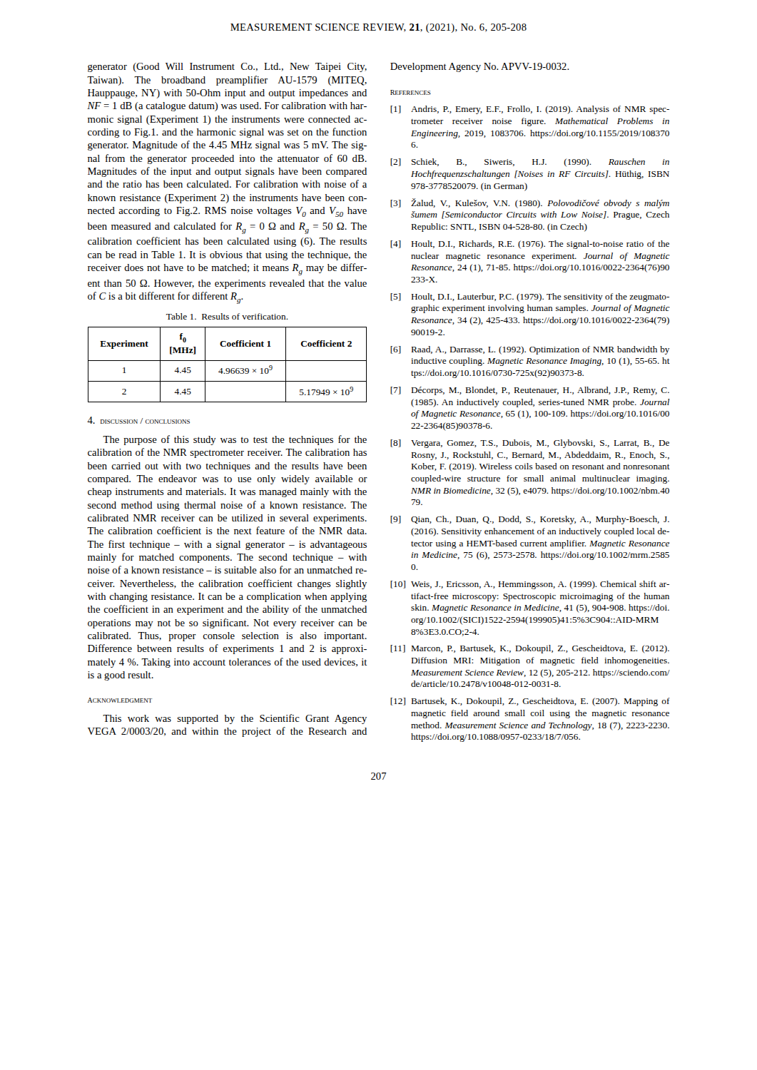MEASUREMENT SCIENCE REVIEW, 21, (2021), No. 6, 205-208
generator (Good Will Instrument Co., Ltd., New Taipei City, Taiwan). The broadband preamplifier AU-1579 (MITEQ, Hauppauge, NY) with 50-Ohm input and output impedances and NF = 1 dB (a catalogue datum) was used. For calibration with harmonic signal (Experiment 1) the instruments were connected according to Fig.1. and the harmonic signal was set on the function generator. Magnitude of the 4.45 MHz signal was 5 mV. The signal from the generator proceeded into the attenuator of 60 dB. Magnitudes of the input and output signals have been compared and the ratio has been calculated. For calibration with noise of a known resistance (Experiment 2) the instruments have been connected according to Fig.2. RMS noise voltages V0 and V50 have been measured and calculated for Rg = 0 Ω and Rg = 50 Ω. The calibration coefficient has been calculated using (6). The results can be read in Table 1. It is obvious that using the technique, the receiver does not have to be matched; it means Rg may be different than 50 Ω. However, the experiments revealed that the value of C is a bit different for different Rg.
Table 1. Results of verification.
| Experiment | f 0 [MHz] | Coefficient 1 | Coefficient 2 |
| --- | --- | --- | --- |
| 1 | 4.45 | 4.96639 × 10 9 | |
| 2 | 4.45 | | 5.17949 × 10 9 |
4. Discussion / conclusions
The purpose of this study was to test the techniques for the calibration of the NMR spectrometer receiver. The calibration has been carried out with two techniques and the results have been compared. The endeavor was to use only widely available or cheap instruments and materials. It was managed mainly with the second method using thermal noise of a known resistance. The calibrated NMR receiver can be utilized in several experiments. The calibration coefficient is the next feature of the NMR data. The first technique – with a signal generator – is advantageous mainly for matched components. The second technique – with noise of a known resistance – is suitable also for an unmatched receiver. Nevertheless, the calibration coefficient changes slightly with changing resistance. It can be a complication when applying the coefficient in an experiment and the ability of the unmatched operations may not be so significant. Not every receiver can be calibrated. Thus, proper console selection is also important. Difference between results of experiments 1 and 2 is approximately 4 %. Taking into account tolerances of the used devices, it is a good result.
Acknowledgment
This work was supported by the Scientific Grant Agency VEGA 2/0003/20, and within the project of the Research and Development Agency No. APVV-19-0032.
References
Andris, P., Emery, E.F., Frollo, I. (2019). Analysis of NMR spectrometer receiver noise figure. Mathematical Problems in Engineering, 2019, 1083706. https://doi.org/10.1155/2019/1083706.
Schiek, B., Siweris, H.J. (1990). Rauschen in Hochfrequenzschaltungen [Noises in RF Circuits]. Hüthig, ISBN 978-3778520079. (in German)
Žalud, V., Kulešov, V.N. (1980). Polovodičové obvody s malým šumem [Semiconductor Circuits with Low Noise]. Prague, Czech Republic: SNTL, ISBN 04-528-80. (in Czech)
Hoult, D.I., Richards, R.E. (1976). The signal-to-noise ratio of the nuclear magnetic resonance experiment. Journal of Magnetic Resonance, 24 (1), 71-85. https://doi.org/10.1016/0022-2364(76)90233-X.
Hoult, D.I., Lauterbur, P.C. (1979). The sensitivity of the zeugmatographic experiment involving human samples. Journal of Magnetic Resonance, 34 (2), 425-433. https://doi.org/10.1016/0022-2364(79)90019-2.
Raad, A., Darrasse, L. (1992). Optimization of NMR bandwidth by inductive coupling. Magnetic Resonance Imaging, 10 (1), 55-65. https://doi.org/10.1016/0730-725x(92)90373-8.
Décorps, M., Blondet, P., Reutenauer, H., Albrand, J.P., Remy, C. (1985). An inductively coupled, series-tuned NMR probe. Journal of Magnetic Resonance, 65 (1), 100-109. https://doi.org/10.1016/0022-2364(85)90378-6.
Vergara, Gomez, T.S., Dubois, M., Glybovski, S., Larrat, B., De Rosny, J., Rockstuhl, C., Bernard, M., Abdeddaim, R., Enoch, S., Kober, F. (2019). Wireless coils based on resonant and nonresonant coupled-wire structure for small animal multinuclear imaging. NMR in Biomedicine, 32 (5), e4079. https://doi.org/10.1002/nbm.4079.
Qian, Ch., Duan, Q., Dodd, S., Koretsky, A., Murphy-Boesch, J. (2016). Sensitivity enhancement of an inductively coupled local detector using a HEMT-based current amplifier. Magnetic Resonance in Medicine, 75 (6), 2573-2578. https://doi.org/10.1002/mrm.25850.
Weis, J., Ericsson, A., Hemmingsson, A. (1999). Chemical shift artifact-free microscopy: Spectroscopic microimaging of the human skin. Magnetic Resonance in Medicine, 41 (5), 904-908. https://doi.org/10.1002/(SICI)1522-2594(199905)41:5%3C904::AID-MRM8%3E3.0.CO;2-4.
Marcon, P., Bartusek, K., Dokoupil, Z., Gescheidtova, E. (2012). Diffusion MRI: Mitigation of magnetic field inhomogeneities. Measurement Science Review, 12 (5), 205-212. https://sciendo.com/de/article/10.2478/v10048-012-0031-8.
Bartusek, K., Dokoupil, Z., Gescheidtova, E. (2007). Mapping of magnetic field around small coil using the magnetic resonance method. Measurement Science and Technology, 18 (7), 2223-2230. https://doi.org/10.1088/0957-0233/18/7/056.
207